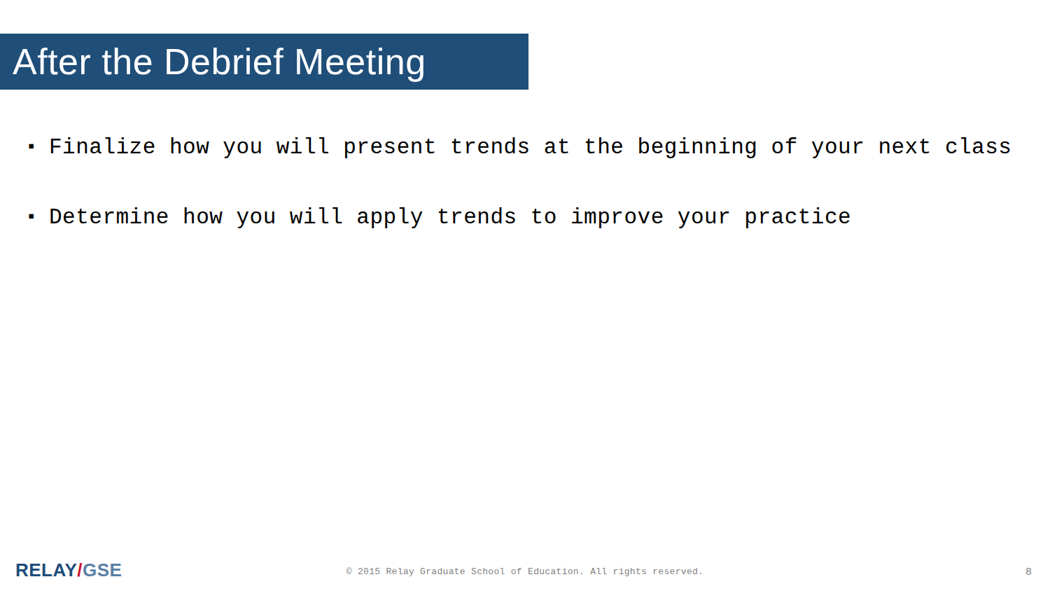After the Debrief Meeting
Finalize how you will present trends at the beginning of your next class
Determine how you will apply trends to improve your practice
RELAY/GSE
© 2015 Relay Graduate School of Education. All rights reserved.
8